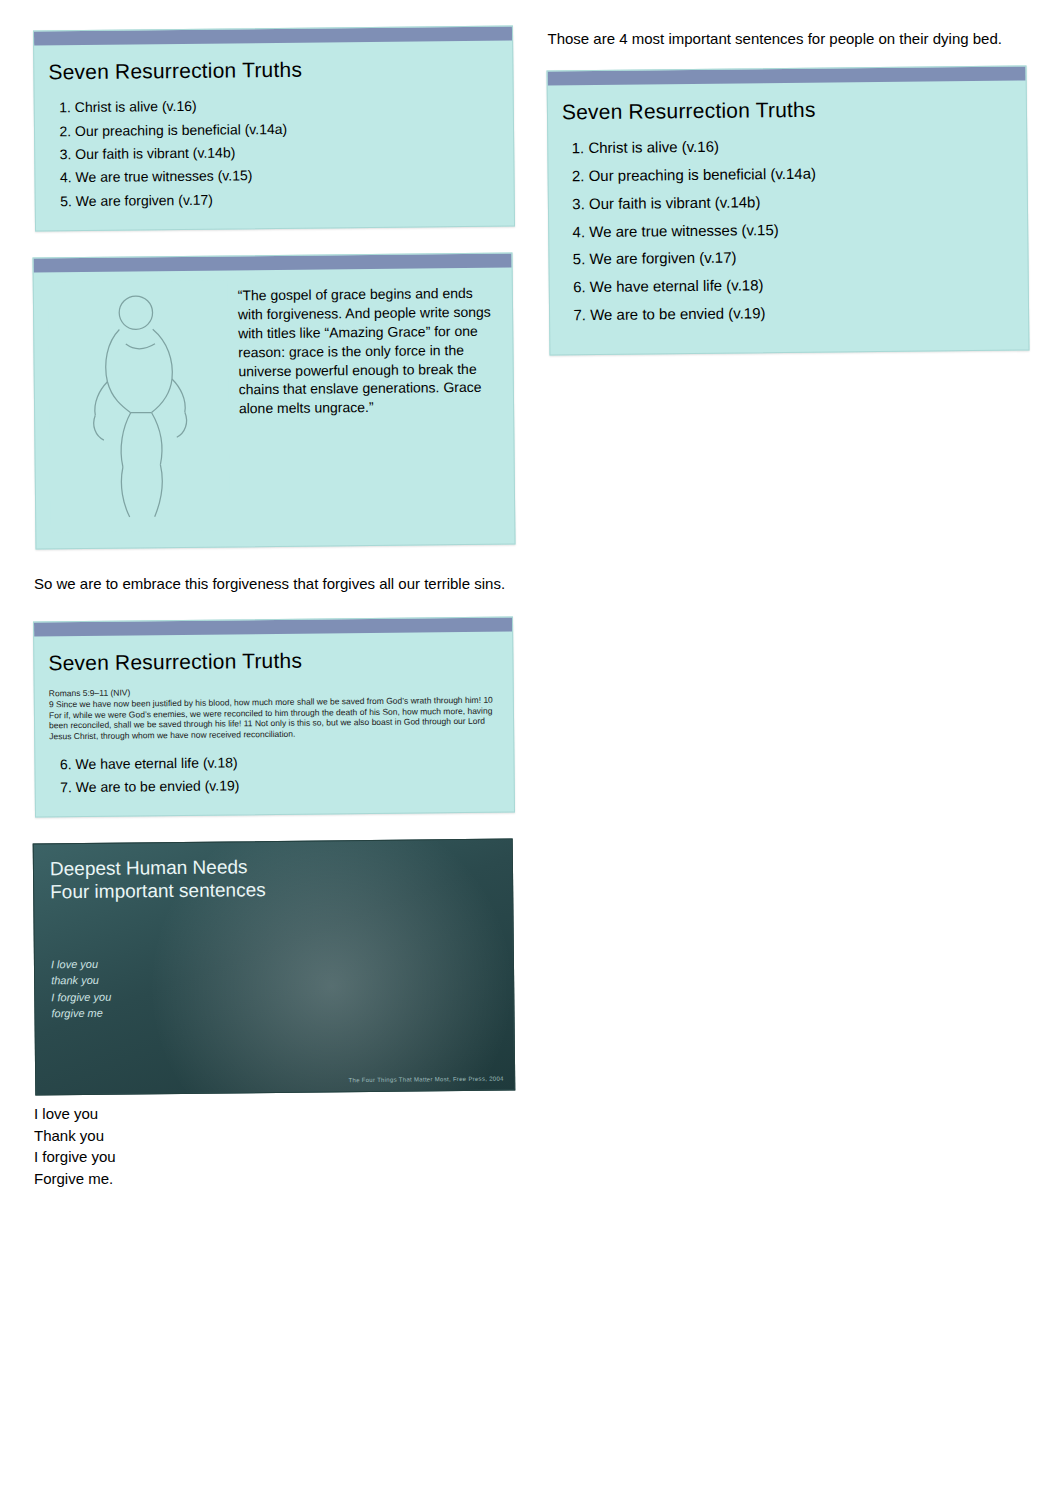Seven Resurrection Truths
Christ is alive (v.16)
Our preaching is beneficial (v.14a)
Our faith is vibrant (v.14b)
We are true witnesses (v.15)
We are forgiven (v.17)
“The gospel of grace begins and ends with forgiveness. And people write songs with titles like “Amazing Grace” for one reason: grace is the only force in the universe powerful enough to break the chains that enslave generations. Grace alone melts ungrace.”
So we are to embrace this forgiveness that forgives all our terrible sins.
Seven Resurrection Truths
Romans 5:9–11 (NIV)
9 Since we have now been justified by his blood, how much more shall we be saved from God’s wrath through him! 10 For if, while we were God’s enemies, we were reconciled to him through the death of his Son, how much more, having been reconciled, shall we be saved through his life! 11 Not only is this so, but we also boast in God through our Lord Jesus Christ, through whom we have now received reconciliation.
We have eternal life (v.18)
We are to be envied (v.19)
Deepest Human Needs
Four important sentences
I love you
thank you
I forgive you
forgive me
The Four Things That Matter Most, Free Press, 2004
I love you
Thank you
I forgive you
Forgive me.
Those are 4 most important sentences for people on their dying bed.
Seven Resurrection Truths
Christ is alive (v.16)
Our preaching is beneficial (v.14a)
Our faith is vibrant (v.14b)
We are true witnesses (v.15)
We are forgiven (v.17)
We have eternal life (v.18)
We are to be envied (v.19)